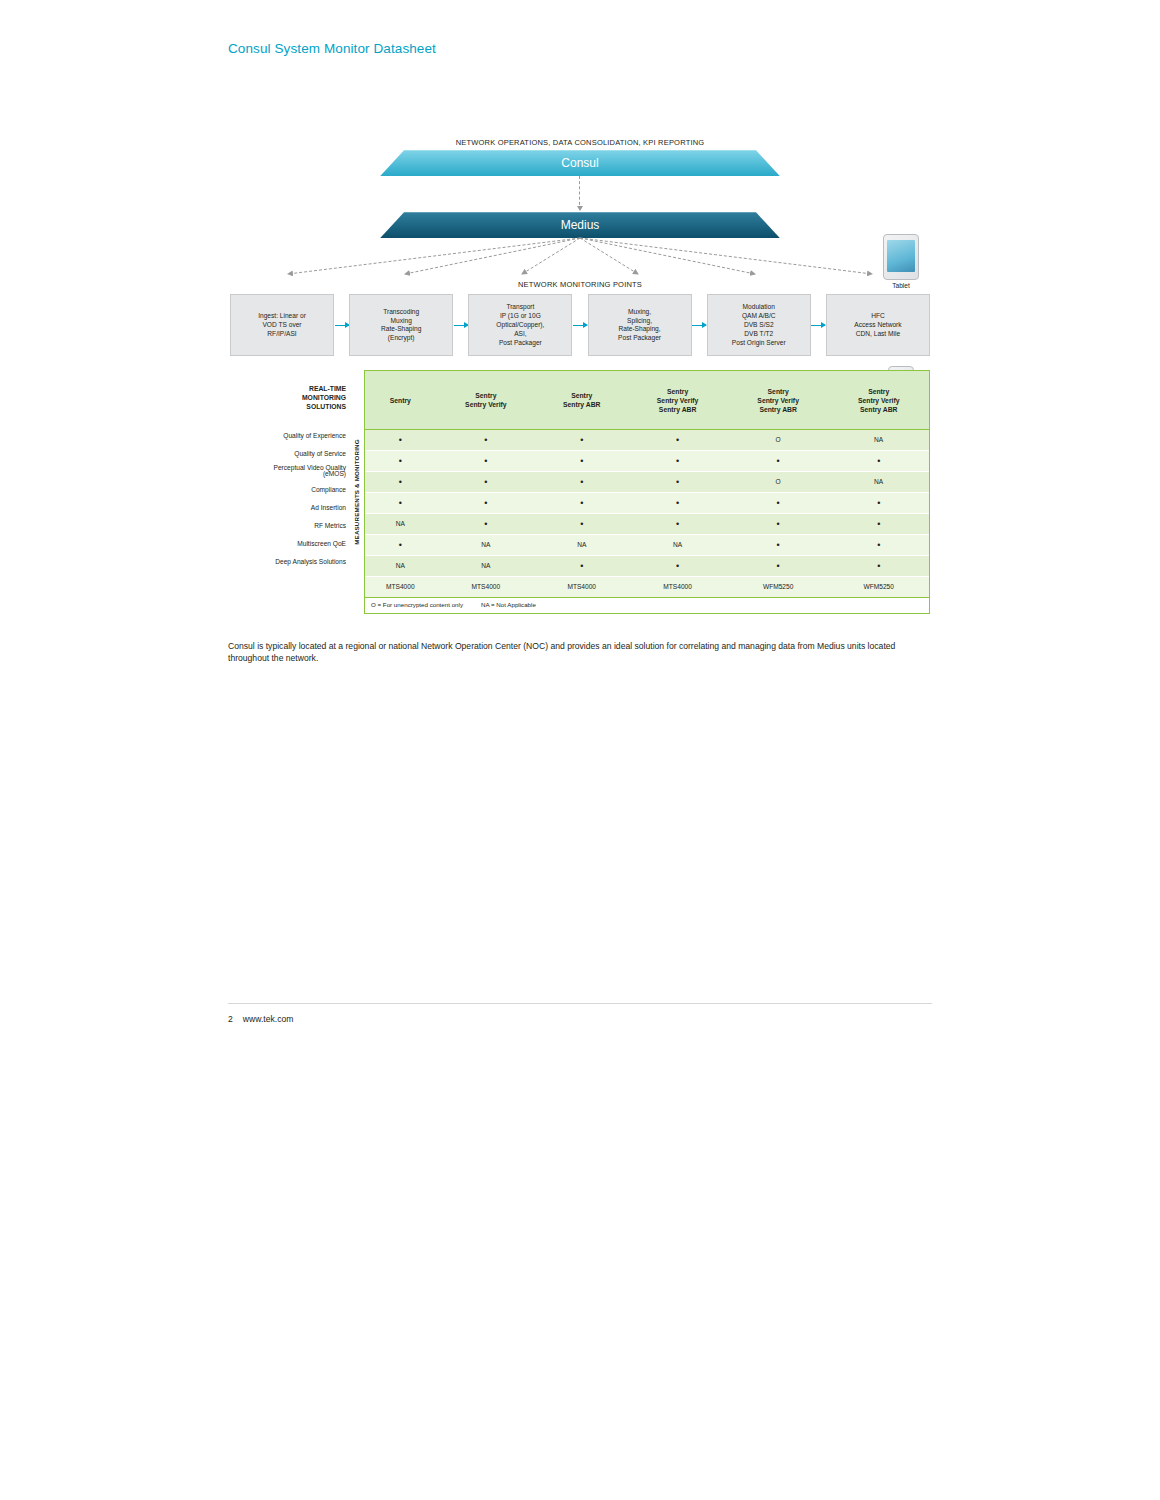Consul System Monitor Datasheet
Tablet
Computer
Smartphone
TV
NETWORK OPERATIONS, DATA CONSOLIDATION, KPI REPORTING
Consul
Medius
NETWORK MONITORING POINTS
Ingest: Linear or
VOD TS over
RF/IP/ASI
Transcoding
Muxing
Rate-Shaping
(Encrypt)
Transport
IP (1G or 10G
Optical/Copper),
ASI,
Post Packager
Muxing,
Splicing,
Rate-Shaping,
Post Packager
Modulation
QAM A/B/C
DVB S/S2
DVB T/T2
Post Origin Server
HFC
Access Network
CDN, Last Mile
REAL-TIME
MONITORING
SOLUTIONS
Quality of Experience
Quality of Service
Perceptual Video Quality
(eMOS)
Compliance
Ad Insertion
RF Metrics
Multiscreen QoE
Deep Analysis Solutions
MEASUREMENTS & MONITORING
| Sentry | Sentry Sentry Verify | Sentry Sentry ABR | Sentry Sentry Verify Sentry ABR | Sentry Sentry Verify Sentry ABR | Sentry Sentry Verify Sentry ABR |
| --- | --- | --- | --- | --- | --- |
| | | | | O | NA |
| | | | | O | NA |
| NA | | | | | |
| | NA | NA | NA | | |
| NA | NA | | | | |
| MTS4000 | MTS4000 | MTS4000 | MTS4000 | WFM5250 | WFM5250 |
O = For unencrypted content only NA = Not Applicable
Consul is typically located at a regional or national Network Operation Center (NOC) and provides an ideal solution for correlating and managing data from Medius units located throughout the network.
2www.tek.com